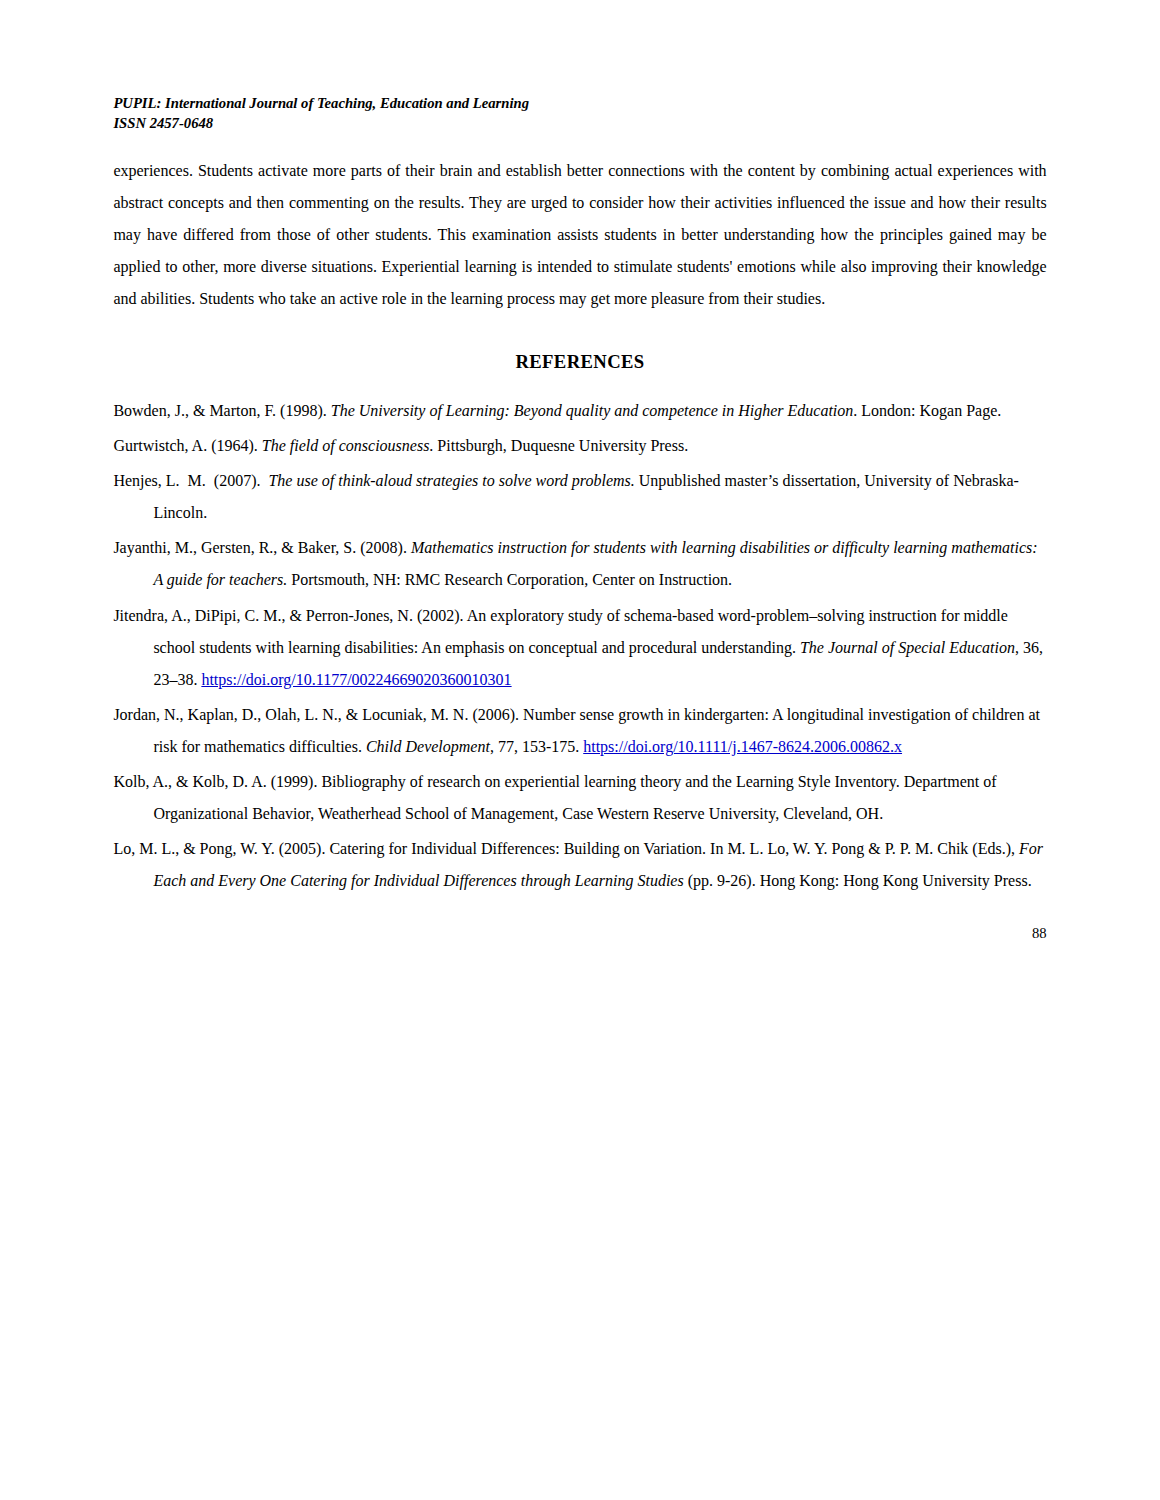PUPIL: International Journal of Teaching, Education and Learning
ISSN 2457-0648
experiences. Students activate more parts of their brain and establish better connections with the content by combining actual experiences with abstract concepts and then commenting on the results. They are urged to consider how their activities influenced the issue and how their results may have differed from those of other students. This examination assists students in better understanding how the principles gained may be applied to other, more diverse situations. Experiential learning is intended to stimulate students' emotions while also improving their knowledge and abilities. Students who take an active role in the learning process may get more pleasure from their studies.
REFERENCES
Bowden, J., & Marton, F. (1998). The University of Learning: Beyond quality and competence in Higher Education. London: Kogan Page.
Gurtwistch, A. (1964). The field of consciousness. Pittsburgh, Duquesne University Press.
Henjes, L. M. (2007). The use of think-aloud strategies to solve word problems. Unpublished master’s dissertation, University of Nebraska-Lincoln.
Jayanthi, M., Gersten, R., & Baker, S. (2008). Mathematics instruction for students with learning disabilities or difficulty learning mathematics: A guide for teachers. Portsmouth, NH: RMC Research Corporation, Center on Instruction.
Jitendra, A., DiPipi, C. M., & Perron-Jones, N. (2002). An exploratory study of schema-based word-problem–solving instruction for middle school students with learning disabilities: An emphasis on conceptual and procedural understanding. The Journal of Special Education, 36, 23–38. https://doi.org/10.1177/00224669020360010301
Jordan, N., Kaplan, D., Olah, L. N., & Locuniak, M. N. (2006). Number sense growth in kindergarten: A longitudinal investigation of children at risk for mathematics difficulties. Child Development, 77, 153-175. https://doi.org/10.1111/j.1467-8624.2006.00862.x
Kolb, A., & Kolb, D. A. (1999). Bibliography of research on experiential learning theory and the Learning Style Inventory. Department of Organizational Behavior, Weatherhead School of Management, Case Western Reserve University, Cleveland, OH.
Lo, M. L., & Pong, W. Y. (2005). Catering for Individual Differences: Building on Variation. In M. L. Lo, W. Y. Pong & P. P. M. Chik (Eds.), For Each and Every One Catering for Individual Differences through Learning Studies (pp. 9-26). Hong Kong: Hong Kong University Press.
88